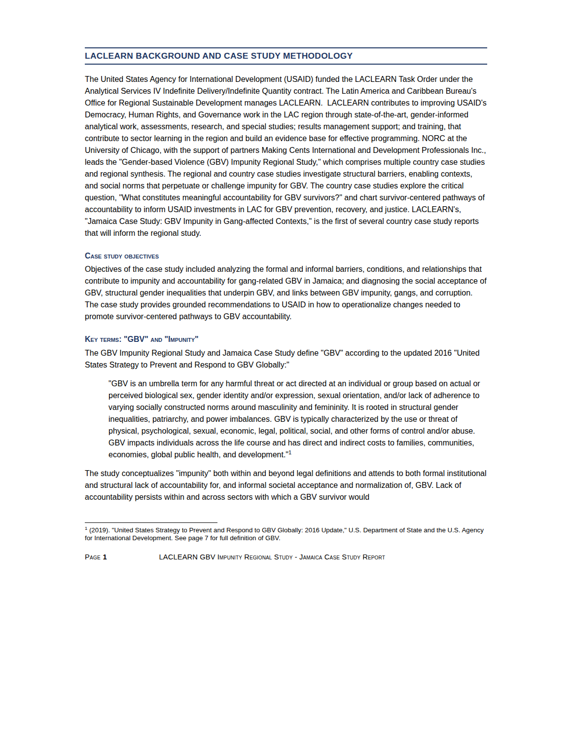LACLEARN Background and Case Study Methodology
The United States Agency for International Development (USAID) funded the LACLEARN Task Order under the Analytical Services IV Indefinite Delivery/Indefinite Quantity contract. The Latin America and Caribbean Bureau's Office for Regional Sustainable Development manages LACLEARN. LACLEARN contributes to improving USAID's Democracy, Human Rights, and Governance work in the LAC region through state-of-the-art, gender-informed analytical work, assessments, research, and special studies; results management support; and training, that contribute to sector learning in the region and build an evidence base for effective programming. NORC at the University of Chicago, with the support of partners Making Cents International and Development Professionals Inc., leads the "Gender-based Violence (GBV) Impunity Regional Study," which comprises multiple country case studies and regional synthesis. The regional and country case studies investigate structural barriers, enabling contexts, and social norms that perpetuate or challenge impunity for GBV. The country case studies explore the critical question, "What constitutes meaningful accountability for GBV survivors?" and chart survivor-centered pathways of accountability to inform USAID investments in LAC for GBV prevention, recovery, and justice. LACLEARN's, "Jamaica Case Study: GBV Impunity in Gang-affected Contexts," is the first of several country case study reports that will inform the regional study.
Case study objectives
Objectives of the case study included analyzing the formal and informal barriers, conditions, and relationships that contribute to impunity and accountability for gang-related GBV in Jamaica; and diagnosing the social acceptance of GBV, structural gender inequalities that underpin GBV, and links between GBV impunity, gangs, and corruption. The case study provides grounded recommendations to USAID in how to operationalize changes needed to promote survivor-centered pathways to GBV accountability.
Key terms: "GBV" and "Impunity"
The GBV Impunity Regional Study and Jamaica Case Study define "GBV" according to the updated 2016 "United States Strategy to Prevent and Respond to GBV Globally:"
"GBV is an umbrella term for any harmful threat or act directed at an individual or group based on actual or perceived biological sex, gender identity and/or expression, sexual orientation, and/or lack of adherence to varying socially constructed norms around masculinity and femininity. It is rooted in structural gender inequalities, patriarchy, and power imbalances. GBV is typically characterized by the use or threat of physical, psychological, sexual, economic, legal, political, social, and other forms of control and/or abuse. GBV impacts individuals across the life course and has direct and indirect costs to families, communities, economies, global public health, and development."1
The study conceptualizes "impunity" both within and beyond legal definitions and attends to both formal institutional and structural lack of accountability for, and informal societal acceptance and normalization of, GBV. Lack of accountability persists within and across sectors with which a GBV survivor would
1 (2019). "United States Strategy to Prevent and Respond to GBV Globally: 2016 Update," U.S. Department of State and the U.S. Agency for International Development. See page 7 for full definition of GBV.
Page 1 LACLEARN GBV Impunity Regional Study - Jamaica Case Study Report